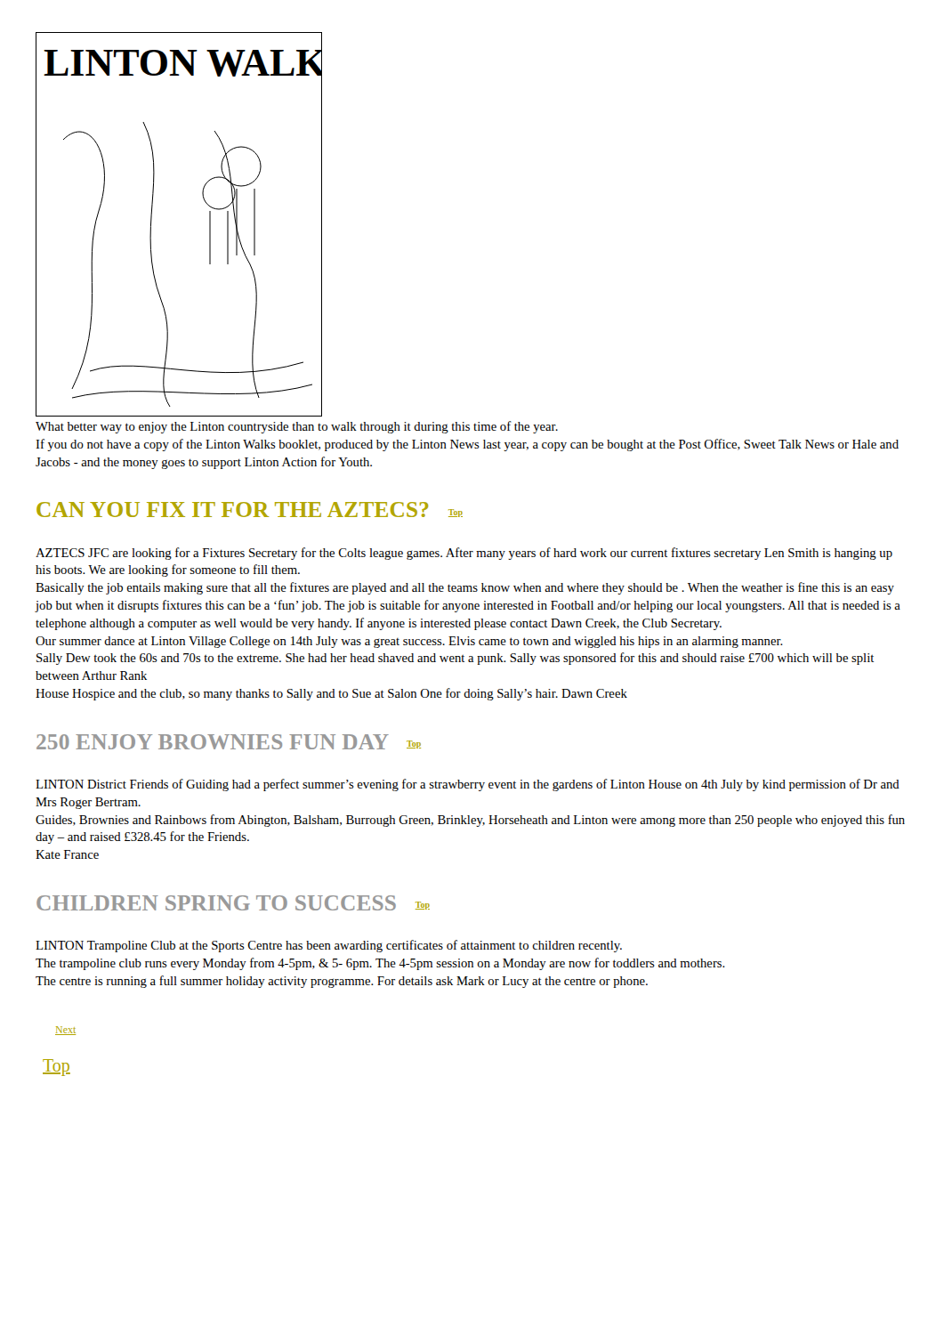What better way to enjoy the Linton countryside than to walk through it during this time of the year.
If you do not have a copy of the Linton Walks booklet, produced by the Linton News last year, a copy can be bought at the Post Office, Sweet Talk News or Hale and Jacobs - and the money goes to support Linton Action for Youth.
CAN YOU FIX IT FOR THE AZTECS? Top
AZTECS JFC are looking for a Fixtures Secretary for the Colts league games. After many years of hard work our current fixtures secretary Len Smith is hanging up his boots. We are looking for someone to fill them.
Basically the job entails making sure that all the fixtures are played and all the teams know when and where they should be . When the weather is fine this is an easy job but when it disrupts fixtures this can be a ‘fun’ job. The job is suitable for anyone interested in Football and/or helping our local youngsters. All that is needed is a telephone although a computer as well would be very handy. If anyone is interested please contact Dawn Creek, the Club Secretary.
Our summer dance at Linton Village College on 14th July was a great success. Elvis came to town and wiggled his hips in an alarming manner.
Sally Dew took the 60s and 70s to the extreme. She had her head shaved and went a punk. Sally was sponsored for this and should raise £700 which will be split between Arthur Rank
House Hospice and the club, so many thanks to Sally and to Sue at Salon One for doing Sally’s hair. Dawn Creek
250 ENJOY BROWNIES FUN DAY Top
LINTON District Friends of Guiding had a perfect summer’s evening for a strawberry event in the gardens of Linton House on 4th July by kind permission of Dr and Mrs Roger Bertram.
Guides, Brownies and Rainbows from Abington, Balsham, Burrough Green, Brinkley, Horseheath and Linton were among more than 250 people who enjoyed this fun day – and raised £328.45 for the Friends.
Kate France
CHILDREN SPRING TO SUCCESS Top
LINTON Trampoline Club at the Sports Centre has been awarding certificates of attainment to children recently.
The trampoline club runs every Monday from 4-5pm, & 5- 6pm. The 4-5pm session on a Monday are now for toddlers and mothers.
The centre is running a full summer holiday activity programme. For details ask Mark or Lucy at the centre or phone.
Next
Top